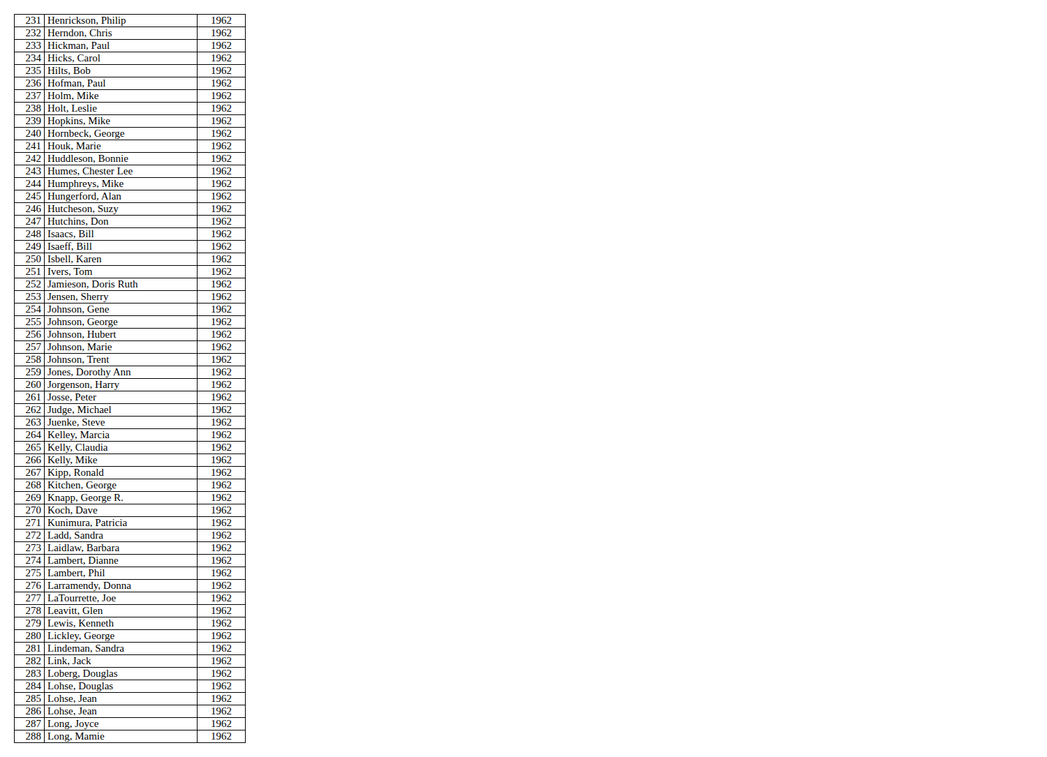| 231 | Henrickson, Philip | 1962 |
| 232 | Herndon, Chris | 1962 |
| 233 | Hickman, Paul | 1962 |
| 234 | Hicks, Carol | 1962 |
| 235 | Hilts, Bob | 1962 |
| 236 | Hofman, Paul | 1962 |
| 237 | Holm, Mike | 1962 |
| 238 | Holt, Leslie | 1962 |
| 239 | Hopkins, Mike | 1962 |
| 240 | Hornbeck, George | 1962 |
| 241 | Houk, Marie | 1962 |
| 242 | Huddleson, Bonnie | 1962 |
| 243 | Humes, Chester Lee | 1962 |
| 244 | Humphreys, Mike | 1962 |
| 245 | Hungerford, Alan | 1962 |
| 246 | Hutcheson, Suzy | 1962 |
| 247 | Hutchins, Don | 1962 |
| 248 | Isaacs, Bill | 1962 |
| 249 | Isaeff, Bill | 1962 |
| 250 | Isbell, Karen | 1962 |
| 251 | Ivers, Tom | 1962 |
| 252 | Jamieson, Doris Ruth | 1962 |
| 253 | Jensen, Sherry | 1962 |
| 254 | Johnson, Gene | 1962 |
| 255 | Johnson, George | 1962 |
| 256 | Johnson, Hubert | 1962 |
| 257 | Johnson, Marie | 1962 |
| 258 | Johnson, Trent | 1962 |
| 259 | Jones, Dorothy Ann | 1962 |
| 260 | Jorgenson, Harry | 1962 |
| 261 | Josse, Peter | 1962 |
| 262 | Judge, Michael | 1962 |
| 263 | Juenke, Steve | 1962 |
| 264 | Kelley, Marcia | 1962 |
| 265 | Kelly, Claudia | 1962 |
| 266 | Kelly, Mike | 1962 |
| 267 | Kipp, Ronald | 1962 |
| 268 | Kitchen, George | 1962 |
| 269 | Knapp, George R. | 1962 |
| 270 | Koch, Dave | 1962 |
| 271 | Kunimura, Patricia | 1962 |
| 272 | Ladd, Sandra | 1962 |
| 273 | Laidlaw, Barbara | 1962 |
| 274 | Lambert, Dianne | 1962 |
| 275 | Lambert, Phil | 1962 |
| 276 | Larramendy, Donna | 1962 |
| 277 | LaTourrette, Joe | 1962 |
| 278 | Leavitt, Glen | 1962 |
| 279 | Lewis, Kenneth | 1962 |
| 280 | Lickley, George | 1962 |
| 281 | Lindeman, Sandra | 1962 |
| 282 | Link, Jack | 1962 |
| 283 | Loberg, Douglas | 1962 |
| 284 | Lohse, Douglas | 1962 |
| 285 | Lohse, Jean | 1962 |
| 286 | Lohse, Jean | 1962 |
| 287 | Long, Joyce | 1962 |
| 288 | Long, Mamie | 1962 |